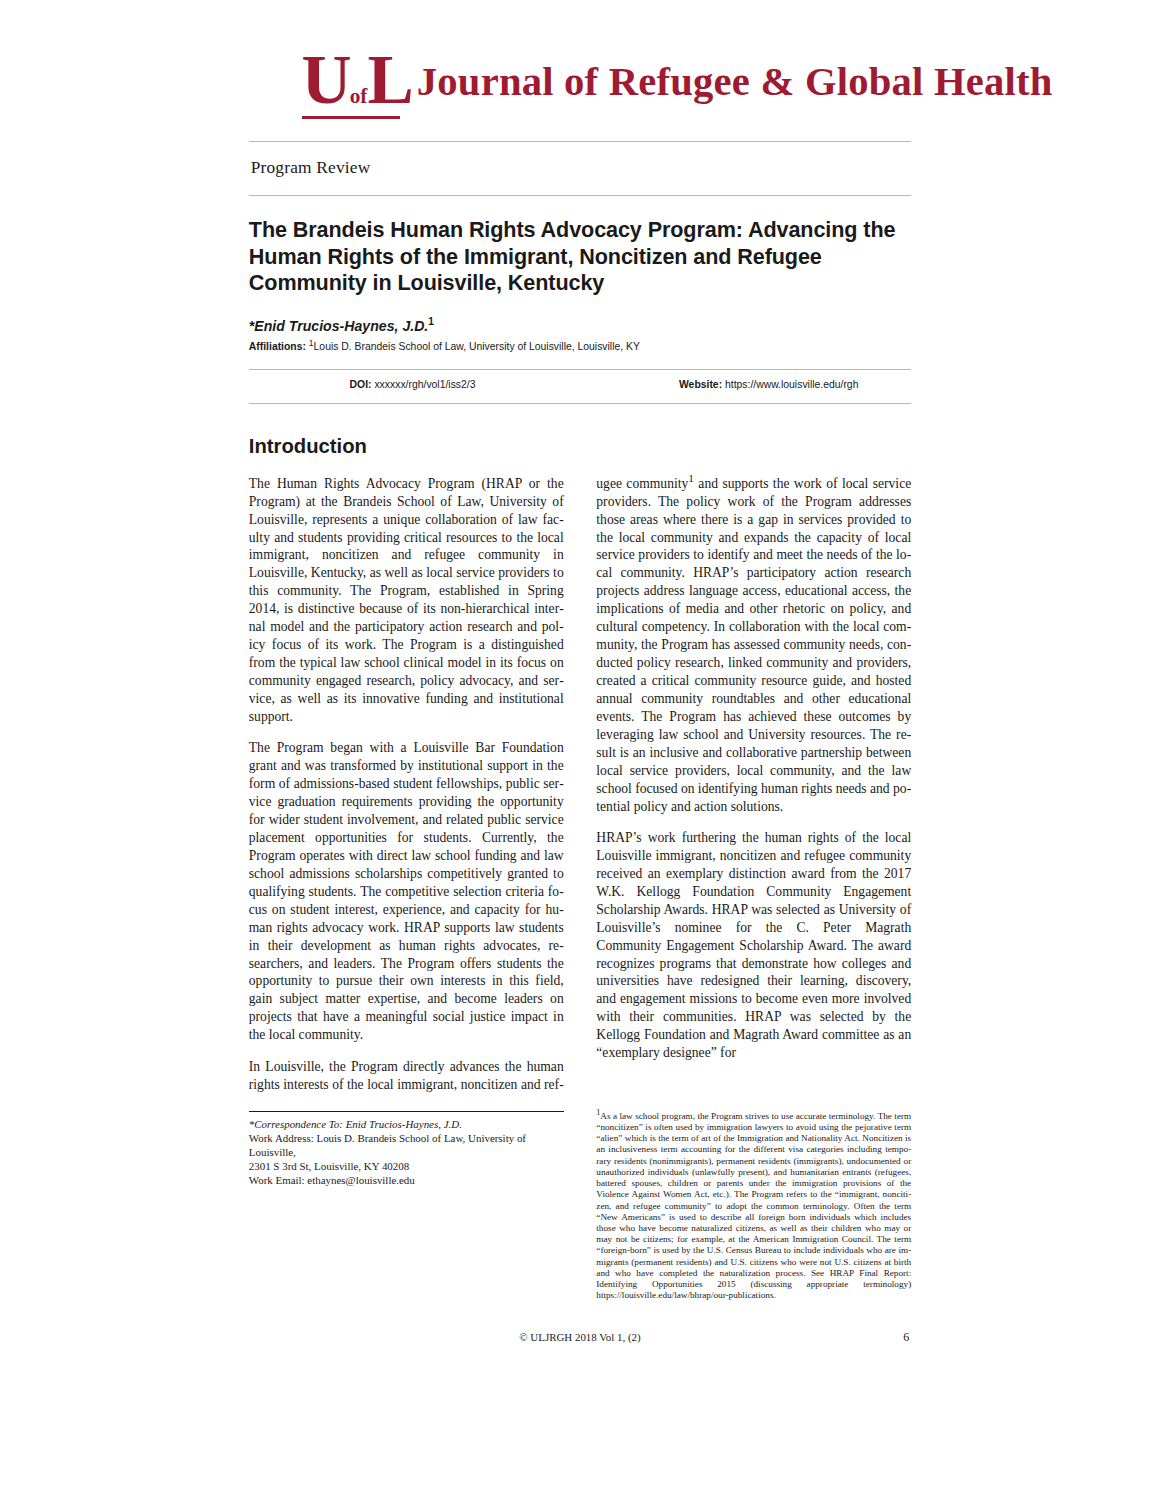UofL
Journal of Refugee & Global Health
Program Review
The Brandeis Human Rights Advocacy Program: Advancing the Human Rights of the Immigrant, Noncitizen and Refugee Community in Louisville, Kentucky
*Enid Trucios-Haynes, J.D.1
Affiliations: 1Louis D. Brandeis School of Law, University of Louisville, Louisville, KY
DOI: xxxxxx/rgh/vol1/iss2/3
Website: https://www.louisville.edu/rgh
Introduction
The Human Rights Advocacy Program (HRAP or the Program) at the Brandeis School of Law, University of Louisville, represents a unique collaboration of law faculty and students providing critical resources to the local immigrant, noncitizen and refugee community in Louisville, Kentucky, as well as local service providers to this community. The Program, established in Spring 2014, is distinctive because of its non-hierarchical internal model and the participatory action research and policy focus of its work. The Program is a distinguished from the typical law school clinical model in its focus on community engaged research, policy advocacy, and service, as well as its innovative funding and institutional support.
The Program began with a Louisville Bar Foundation grant and was transformed by institutional support in the form of admissions-based student fellowships, public service graduation requirements providing the opportunity for wider student involvement, and related public service placement opportunities for students. Currently, the Program operates with direct law school funding and law school admissions scholarships competitively granted to qualifying students. The competitive selection criteria focus on student interest, experience, and capacity for human rights advocacy work. HRAP supports law students in their development as human rights advocates, researchers, and leaders. The Program offers students the opportunity to pursue their own interests in this field, gain subject matter expertise, and become leaders on projects that have a meaningful social justice impact in the local community.
In Louisville, the Program directly advances the human rights interests of the local immigrant, noncitizen and refugee community1 and supports the work of local service providers. The policy work of the Program addresses those areas where there is a gap in services provided to the local community and expands the capacity of local service providers to identify and meet the needs of the local community. HRAP’s participatory action research projects address language access, educational access, the implications of media and other rhetoric on policy, and cultural competency. In collaboration with the local community, the Program has assessed community needs, conducted policy research, linked community and providers, created a critical community resource guide, and hosted annual community roundtables and other educational events. The Program has achieved these outcomes by leveraging law school and University resources. The result is an inclusive and collaborative partnership between local service providers, local community, and the law school focused on identifying human rights needs and potential policy and action solutions.
HRAP’s work furthering the human rights of the local Louisville immigrant, noncitizen and refugee community received an exemplary distinction award from the 2017 W.K. Kellogg Foundation Community Engagement Scholarship Awards. HRAP was selected as University of Louisville’s nominee for the C. Peter Magrath Community Engagement Scholarship Award. The award recognizes programs that demonstrate how colleges and universities have redesigned their learning, discovery, and engagement missions to become even more involved with their communities. HRAP was selected by the Kellogg Foundation and Magrath Award committee as an “exemplary designee” for
*Correspondence To: Enid Trucios-Haynes, J.D.
Work Address: Louis D. Brandeis School of Law, University of Louisville,
2301 S 3rd St, Louisville, KY 40208
Work Email: ethaynes@louisville.edu
1As a law school program, the Program strives to use accurate terminology. The term “noncitizen” is often used by immigration lawyers to avoid using the pejorative term “alien” which is the term of art of the Immigration and Nationality Act. Noncitizen is an inclusiveness term accounting for the different visa categories including temporary residents (nonimmigrants), permanent residents (immigrants), undocumented or unauthorized individuals (unlawfully present), and humanitarian entrants (refugees, battered spouses, children or parents under the immigration provisions of the Violence Against Women Act, etc.). The Program refers to the “immigrant, noncitizen, and refugee community” to adopt the common terminology. Often the term “New Americans” is used to describe all foreign born individuals which includes those who have become naturalized citizens, as well as their children who may or may not be citizens; for example, at the American Immigration Council. The term “foreign-born” is used by the U.S. Census Bureau to include individuals who are immigrants (permanent residents) and U.S. citizens who were not U.S. citizens at birth and who have completed the naturalization process. See HRAP Final Report: Identifying Opportunities 2015 (discussing appropriate terminology) https://louisville.edu/law/bhrap/our-publications.
© ULJRGH 2018 Vol 1, (2)
6